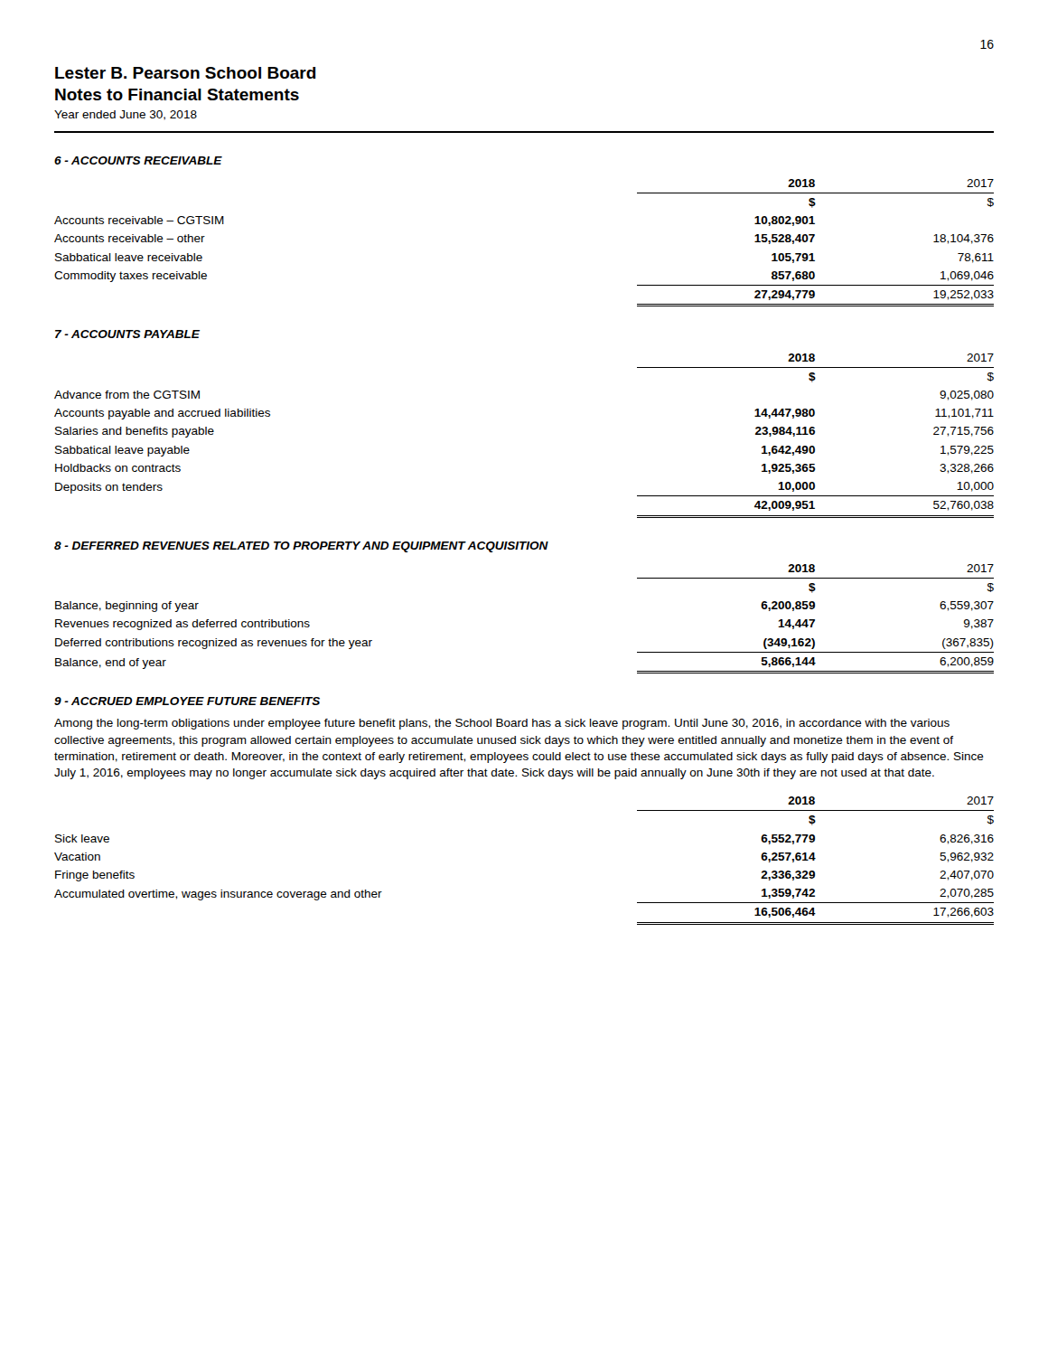16
Lester B. Pearson School Board
Notes to Financial Statements
Year ended June 30, 2018
6 - ACCOUNTS RECEIVABLE
| | 2018 | 2017 |
| | $ | $ |
| Accounts receivable – CGTSIM | 10,802,901 | |
| Accounts receivable – other | 15,528,407 | 18,104,376 |
| Sabbatical leave receivable | 105,791 | 78,611 |
| Commodity taxes receivable | 857,680 | 1,069,046 |
| | 27,294,779 | 19,252,033 |
7 - ACCOUNTS PAYABLE
| | 2018 | 2017 |
| | $ | $ |
| Advance from the CGTSIM | | 9,025,080 |
| Accounts payable and accrued liabilities | 14,447,980 | 11,101,711 |
| Salaries and benefits payable | 23,984,116 | 27,715,756 |
| Sabbatical leave payable | 1,642,490 | 1,579,225 |
| Holdbacks on contracts | 1,925,365 | 3,328,266 |
| Deposits on tenders | 10,000 | 10,000 |
| | 42,009,951 | 52,760,038 |
8 - DEFERRED REVENUES RELATED TO PROPERTY AND EQUIPMENT ACQUISITION
| | 2018 | 2017 |
| | $ | $ |
| Balance, beginning of year | 6,200,859 | 6,559,307 |
| Revenues recognized as deferred contributions | 14,447 | 9,387 |
| Deferred contributions recognized as revenues for the year | (349,162) | (367,835) |
| Balance, end of year | 5,866,144 | 6,200,859 |
9 - ACCRUED EMPLOYEE FUTURE BENEFITS
Among the long-term obligations under employee future benefit plans, the School Board has a sick leave program. Until June 30, 2016, in accordance with the various collective agreements, this program allowed certain employees to accumulate unused sick days to which they were entitled annually and monetize them in the event of termination, retirement or death. Moreover, in the context of early retirement, employees could elect to use these accumulated sick days as fully paid days of absence. Since July 1, 2016, employees may no longer accumulate sick days acquired after that date. Sick days will be paid annually on June 30th if they are not used at that date.
| | 2018 | 2017 |
| | $ | $ |
| Sick leave | 6,552,779 | 6,826,316 |
| Vacation | 6,257,614 | 5,962,932 |
| Fringe benefits | 2,336,329 | 2,407,070 |
| Accumulated overtime, wages insurance coverage and other | 1,359,742 | 2,070,285 |
| | 16,506,464 | 17,266,603 |